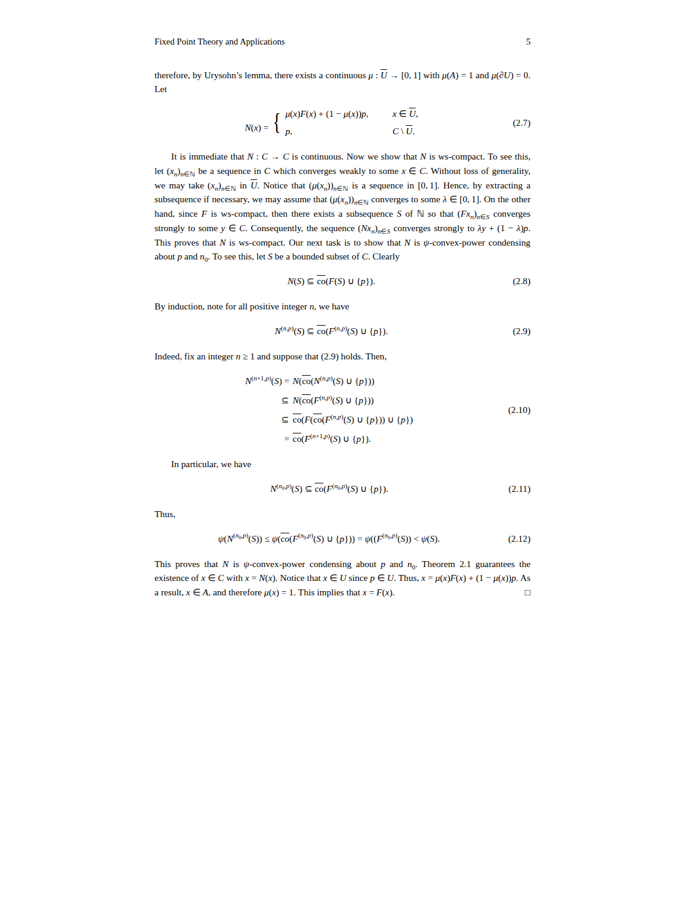Fixed Point Theory and Applications 5
therefore, by Urysohn’s lemma, there exists a continuous μ : U → [0, 1] with μ(A) = 1 and μ(∂U) = 0. Let
N(x) = { μ(x)F(x) + (1 − μ(x))p, x ∈ U, p, C \ U.
(2.7)
It is immediate that N : C → C is continuous. Now we show that N is ws-compact. To see this, let (xn)n∈ℕ be a sequence in C which converges weakly to some x ∈ C. Without loss of generality, we may take (xn)n∈ℕ in U. Notice that (μ(xn))n∈ℕ is a sequence in [0, 1]. Hence, by extracting a subsequence if necessary, we may assume that (μ(xn))n∈ℕ converges to some λ ∈ [0, 1]. On the other hand, since F is ws-compact, then there exists a subsequence S of ℕ so that (Fxn)n∈S converges strongly to some y ∈ C. Consequently, the sequence (Nxn)n∈S converges strongly to λy + (1 − λ)p. This proves that N is ws-compact. Our next task is to show that N is ψ-convex-power condensing about p and n0. To see this, let S be a bounded subset of C. Clearly
N(S) ⊆ co(F(S) ∪ {p}).
(2.8)
By induction, note for all positive integer n, we have
N(n,p)(S) ⊆ co(F(n,p)(S) ∪ {p}).
(2.9)
Indeed, fix an integer n ≥ 1 and suppose that (2.9) holds. Then,
N(n+1,p)(S) = N(co(N(n,p)(S) ∪ {p})) ⊆ N(co(F(n,p)(S) ∪ {p})) ⊆ co(F(co(F(n,p)(S) ∪ {p})) ∪ {p}) = co(F(n+1,p)(S) ∪ {p}).
(2.10)
In particular, we have
N(n0,p)(S) ⊆ co(F(n0,p)(S) ∪ {p}).
(2.11)
Thus,
ψ(N(n0,p)(S)) ≤ ψ(co(F(n0,p)(S) ∪ {p})) = ψ((F(n0,p)(S)) < ψ(S).
(2.12)
This proves that N is ψ-convex-power condensing about p and n0. Theorem 2.1 guarantees the existence of x ∈ C with x = N(x). Notice that x ∈ U since p ∈ U. Thus, x = μ(x)F(x) + (1 − μ(x))p. As a result, x ∈ A, and therefore μ(x) = 1. This implies that x = F(x).□